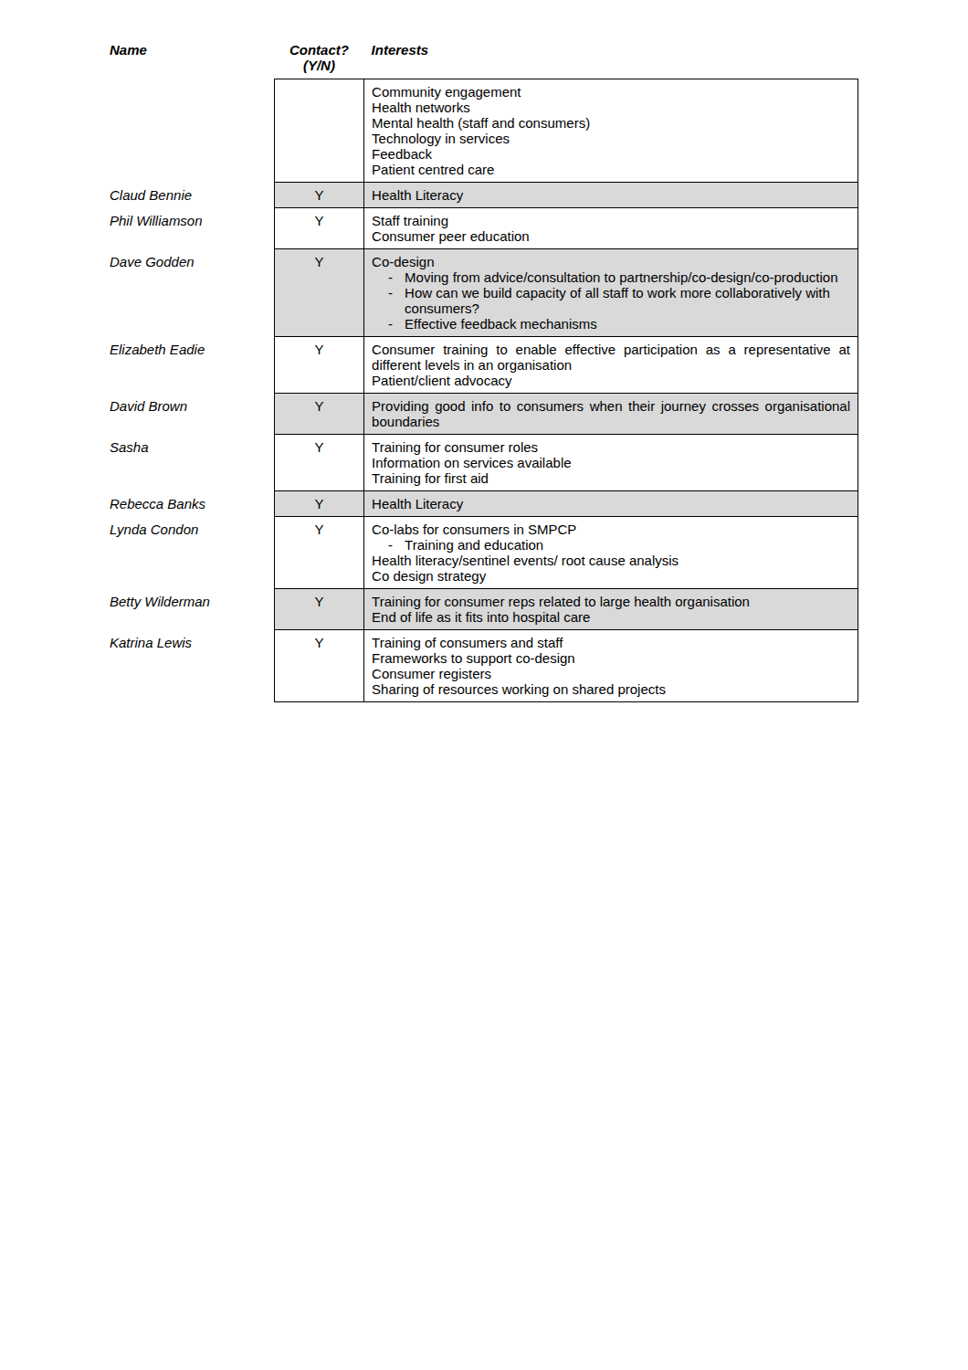| Name | Contact? (Y/N) | Interests |
| --- | --- | --- |
| | | Community engagement Health networks Mental health (staff and consumers) Technology in services Feedback Patient centred care |
| Claud Bennie | Y | Health Literacy |
| Phil Williamson | Y | Staff training Consumer peer education |
| Dave Godden | Y | Co-design Moving from advice/consultation to partnership/co-design/co-production How can we build capacity of all staff to work more collaboratively with consumers? Effective feedback mechanisms |
| Elizabeth Eadie | Y | Consumer training to enable effective participation as a representative at different levels in an organisation Patient/client advocacy |
| David Brown | Y | Providing good info to consumers when their journey crosses organisational boundaries |
| Sasha | Y | Training for consumer roles Information on services available Training for first aid |
| Rebecca Banks | Y | Health Literacy |
| Lynda Condon | Y | Co-labs for consumers in SMPCP Training and education Health literacy/sentinel events/ root cause analysis Co design strategy |
| Betty Wilderman | Y | Training for consumer reps related to large health organisation End of life as it fits into hospital care |
| Katrina Lewis | Y | Training of consumers and staff Frameworks to support co-design Consumer registers Sharing of resources working on shared projects |